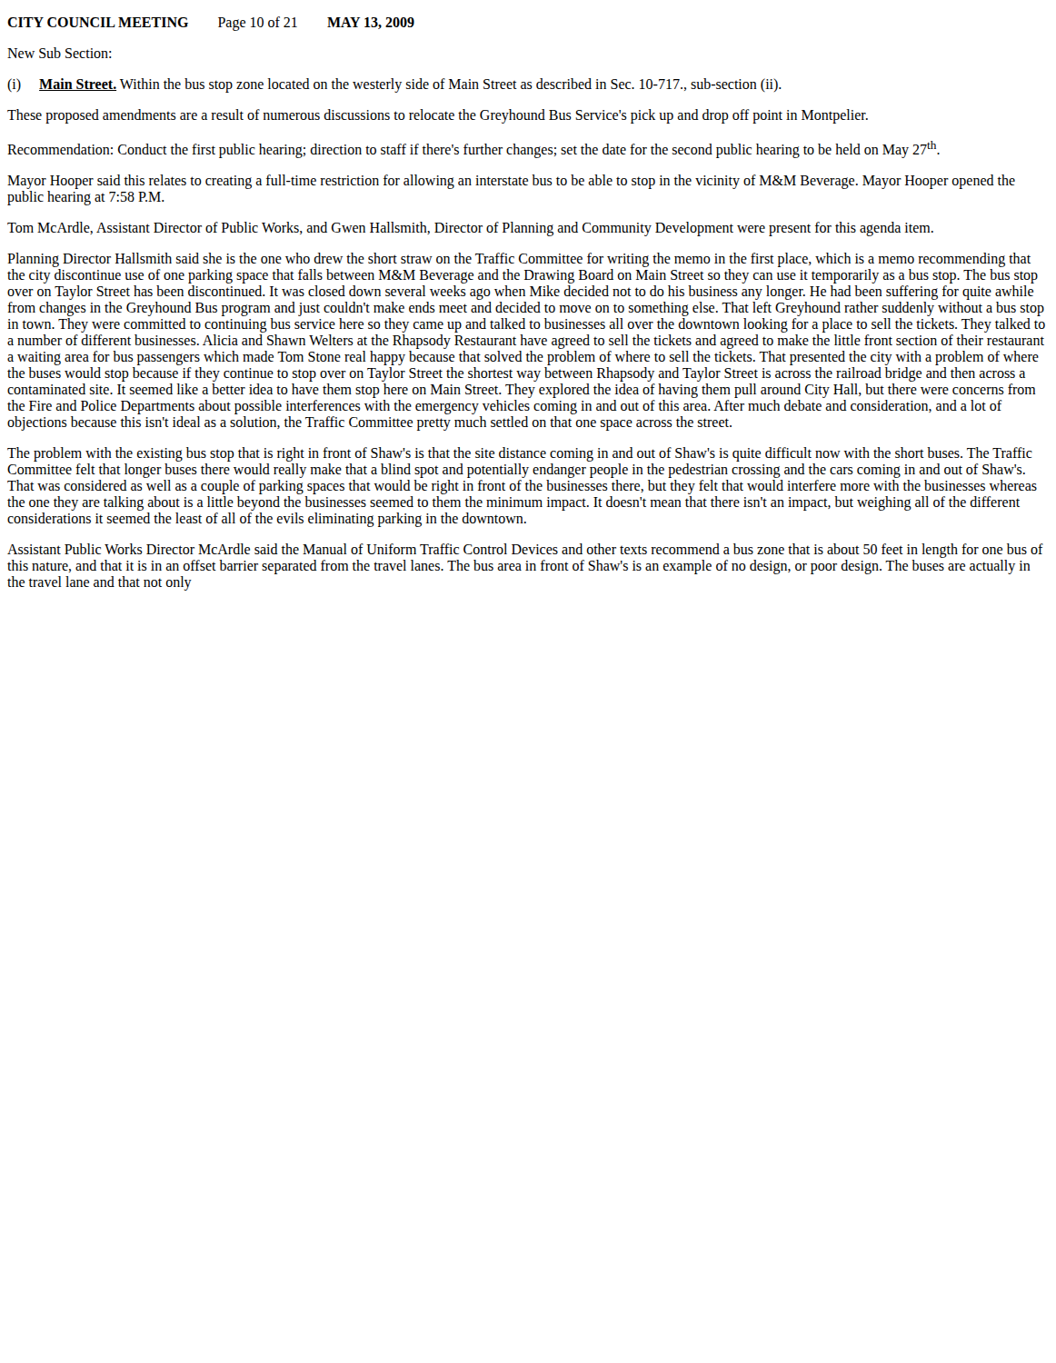CITY COUNCIL MEETING Page 10 of 21 MAY 13, 2009
New Sub Section:
(i) Main Street. Within the bus stop zone located on the westerly side of Main Street as described in Sec. 10-717., sub-section (ii).
These proposed amendments are a result of numerous discussions to relocate the Greyhound Bus Service's pick up and drop off point in Montpelier.
Recommendation: Conduct the first public hearing; direction to staff if there's further changes; set the date for the second public hearing to be held on May 27th.
Mayor Hooper said this relates to creating a full-time restriction for allowing an interstate bus to be able to stop in the vicinity of M&M Beverage. Mayor Hooper opened the public hearing at 7:58 P.M.
Tom McArdle, Assistant Director of Public Works, and Gwen Hallsmith, Director of Planning and Community Development were present for this agenda item.
Planning Director Hallsmith said she is the one who drew the short straw on the Traffic Committee for writing the memo in the first place, which is a memo recommending that the city discontinue use of one parking space that falls between M&M Beverage and the Drawing Board on Main Street so they can use it temporarily as a bus stop. The bus stop over on Taylor Street has been discontinued. It was closed down several weeks ago when Mike decided not to do his business any longer. He had been suffering for quite awhile from changes in the Greyhound Bus program and just couldn't make ends meet and decided to move on to something else. That left Greyhound rather suddenly without a bus stop in town. They were committed to continuing bus service here so they came up and talked to businesses all over the downtown looking for a place to sell the tickets. They talked to a number of different businesses. Alicia and Shawn Welters at the Rhapsody Restaurant have agreed to sell the tickets and agreed to make the little front section of their restaurant a waiting area for bus passengers which made Tom Stone real happy because that solved the problem of where to sell the tickets. That presented the city with a problem of where the buses would stop because if they continue to stop over on Taylor Street the shortest way between Rhapsody and Taylor Street is across the railroad bridge and then across a contaminated site. It seemed like a better idea to have them stop here on Main Street. They explored the idea of having them pull around City Hall, but there were concerns from the Fire and Police Departments about possible interferences with the emergency vehicles coming in and out of this area. After much debate and consideration, and a lot of objections because this isn't ideal as a solution, the Traffic Committee pretty much settled on that one space across the street.
The problem with the existing bus stop that is right in front of Shaw's is that the site distance coming in and out of Shaw's is quite difficult now with the short buses. The Traffic Committee felt that longer buses there would really make that a blind spot and potentially endanger people in the pedestrian crossing and the cars coming in and out of Shaw's. That was considered as well as a couple of parking spaces that would be right in front of the businesses there, but they felt that would interfere more with the businesses whereas the one they are talking about is a little beyond the businesses seemed to them the minimum impact. It doesn't mean that there isn't an impact, but weighing all of the different considerations it seemed the least of all of the evils eliminating parking in the downtown.
Assistant Public Works Director McArdle said the Manual of Uniform Traffic Control Devices and other texts recommend a bus zone that is about 50 feet in length for one bus of this nature, and that it is in an offset barrier separated from the travel lanes. The bus area in front of Shaw's is an example of no design, or poor design. The buses are actually in the travel lane and that not only